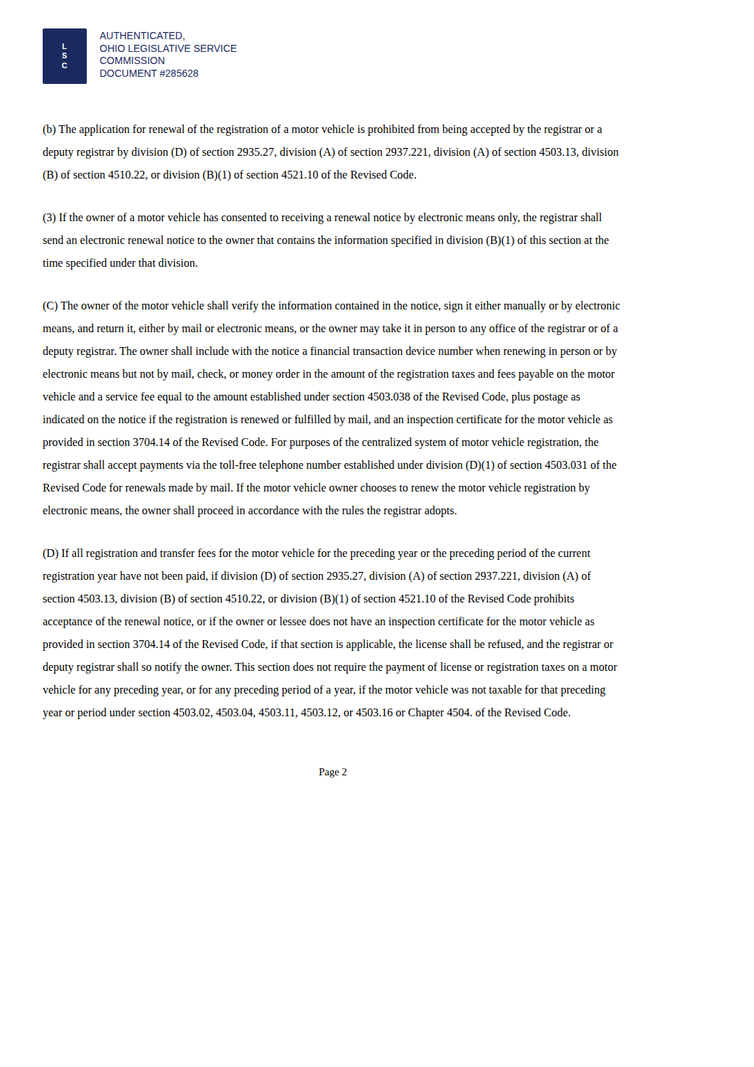L
S
C
AUTHENTICATED,
OHIO LEGISLATIVE SERVICE
COMMISSION
DOCUMENT #285628
(b) The application for renewal of the registration of a motor vehicle is prohibited from being accepted by the registrar or a deputy registrar by division (D) of section 2935.27, division (A) of section 2937.221, division (A) of section 4503.13, division (B) of section 4510.22, or division (B)(1) of section 4521.10 of the Revised Code.
(3) If the owner of a motor vehicle has consented to receiving a renewal notice by electronic means only, the registrar shall send an electronic renewal notice to the owner that contains the information specified in division (B)(1) of this section at the time specified under that division.
(C) The owner of the motor vehicle shall verify the information contained in the notice, sign it either manually or by electronic means, and return it, either by mail or electronic means, or the owner may take it in person to any office of the registrar or of a deputy registrar. The owner shall include with the notice a financial transaction device number when renewing in person or by electronic means but not by mail, check, or money order in the amount of the registration taxes and fees payable on the motor vehicle and a service fee equal to the amount established under section 4503.038 of the Revised Code, plus postage as indicated on the notice if the registration is renewed or fulfilled by mail, and an inspection certificate for the motor vehicle as provided in section 3704.14 of the Revised Code. For purposes of the centralized system of motor vehicle registration, the registrar shall accept payments via the toll-free telephone number established under division (D)(1) of section 4503.031 of the Revised Code for renewals made by mail. If the motor vehicle owner chooses to renew the motor vehicle registration by electronic means, the owner shall proceed in accordance with the rules the registrar adopts.
(D) If all registration and transfer fees for the motor vehicle for the preceding year or the preceding period of the current registration year have not been paid, if division (D) of section 2935.27, division (A) of section 2937.221, division (A) of section 4503.13, division (B) of section 4510.22, or division (B)(1) of section 4521.10 of the Revised Code prohibits acceptance of the renewal notice, or if the owner or lessee does not have an inspection certificate for the motor vehicle as provided in section 3704.14 of the Revised Code, if that section is applicable, the license shall be refused, and the registrar or deputy registrar shall so notify the owner. This section does not require the payment of license or registration taxes on a motor vehicle for any preceding year, or for any preceding period of a year, if the motor vehicle was not taxable for that preceding year or period under section 4503.02, 4503.04, 4503.11, 4503.12, or 4503.16 or Chapter 4504. of the Revised Code.
Page 2